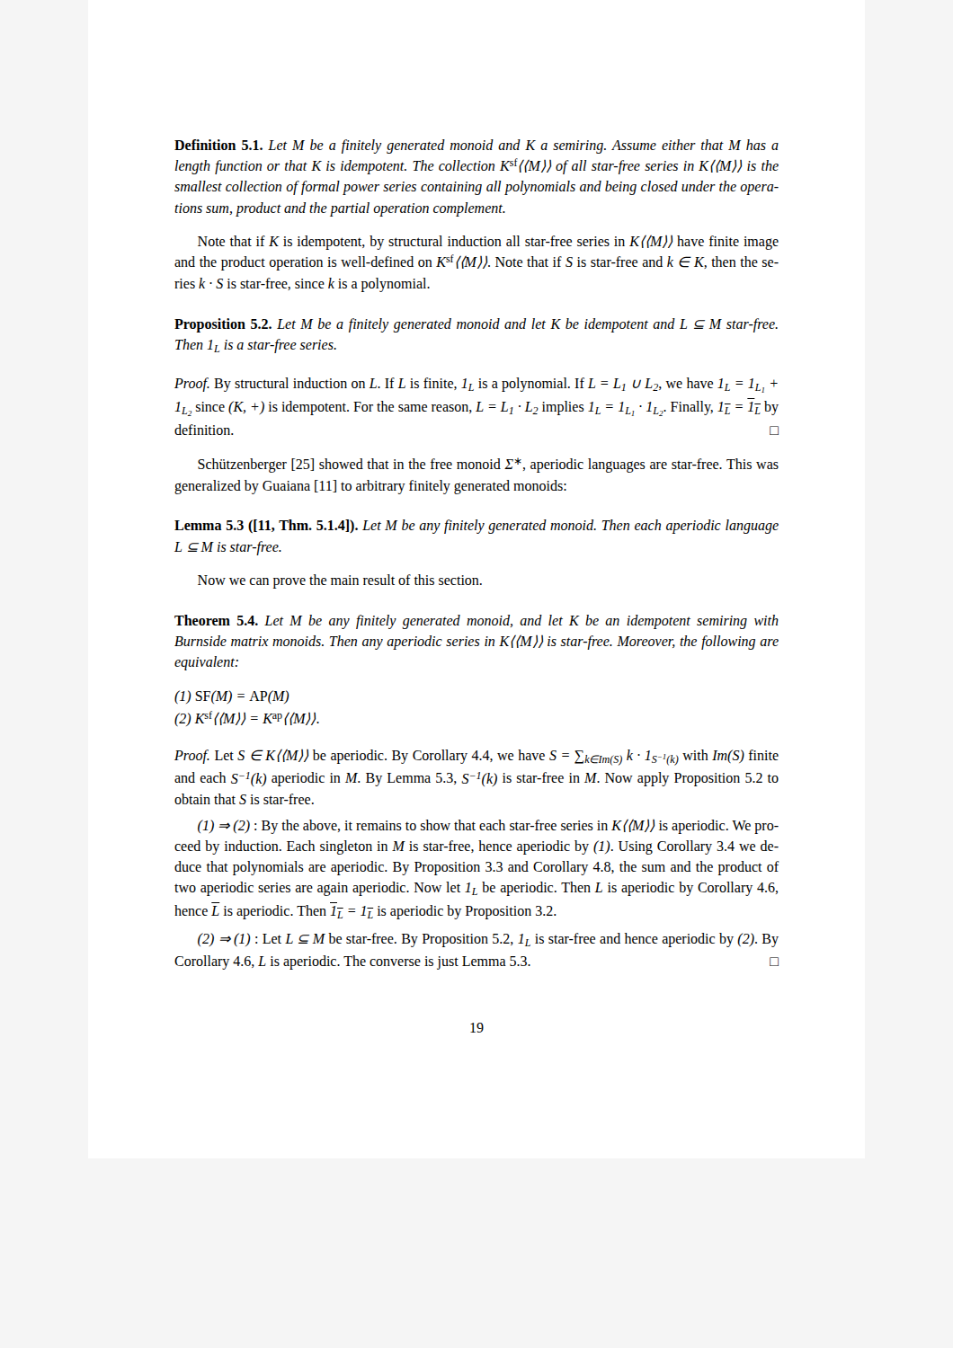Definition 5.1. Let M be a finitely generated monoid and K a semiring. Assume either that M has a length function or that K is idempotent. The collection Ksf⟨⟨M⟩⟩ of all star-free series in K⟨⟨M⟩⟩ is the smallest collection of formal power series containing all polynomials and being closed under the operations sum, product and the partial operation complement.
Note that if K is idempotent, by structural induction all star-free series in K⟨⟨M⟩⟩ have finite image and the product operation is well-defined on Ksf⟨⟨M⟩⟩. Note that if S is star-free and k ∈ K, then the series k · S is star-free, since k is a polynomial.
Proposition 5.2. Let M be a finitely generated monoid and let K be idempotent and L ⊆ M star-free. Then 1L is a star-free series.
Proof. By structural induction on L. If L is finite, 1L is a polynomial. If L = L1 ∪ L2, we have 1L = 1L1 + 1L2 since (K, +) is idempotent. For the same reason, L = L1 · L2 implies 1L = 1L1 · 1L2. Finally, 1L = 1L by definition. □
Schützenberger [25] showed that in the free monoid Σ∗, aperiodic languages are star-free. This was generalized by Guaiana [11] to arbitrary finitely generated monoids:
Lemma 5.3 ([11, Thm. 5.1.4]). Let M be any finitely generated monoid. Then each aperiodic language L ⊆ M is star-free.
Now we can prove the main result of this section.
Theorem 5.4. Let M be any finitely generated monoid, and let K be an idempotent semiring with Burnside matrix monoids. Then any aperiodic series in K⟨⟨M⟩⟩ is star-free. Moreover, the following are equivalent:
(1) SF(M) = AP(M)
(2) Ksf⟨⟨M⟩⟩ = K ap⟨⟨M⟩⟩.
Proof. Let S ∈ K⟨⟨M⟩⟩ be aperiodic. By Corollary 4.4, we have S = ∑k∈Im(S) k · 1S−1(k) with Im(S) finite and each S−1(k) aperiodic in M. By Lemma 5.3, S−1(k) is star-free in M. Now apply Proposition 5.2 to obtain that S is star-free.
(1) ⇒ (2) : By the above, it remains to show that each star-free series in K⟨⟨M⟩⟩ is aperiodic. We proceed by induction. Each singleton in M is star-free, hence aperiodic by (1). Using Corollary 3.4 we deduce that polynomials are aperiodic. By Proposition 3.3 and Corollary 4.8, the sum and the product of two aperiodic series are again aperiodic. Now let 1L be aperiodic. Then L is aperiodic by Corollary 4.6, hence L is aperiodic. Then 1L = 1L is aperiodic by Proposition 3.2.
(2) ⇒ (1) : Let L ⊆ M be star-free. By Proposition 5.2, 1L is star-free and hence aperiodic by (2). By Corollary 4.6, L is aperiodic. The converse is just Lemma 5.3. □
19